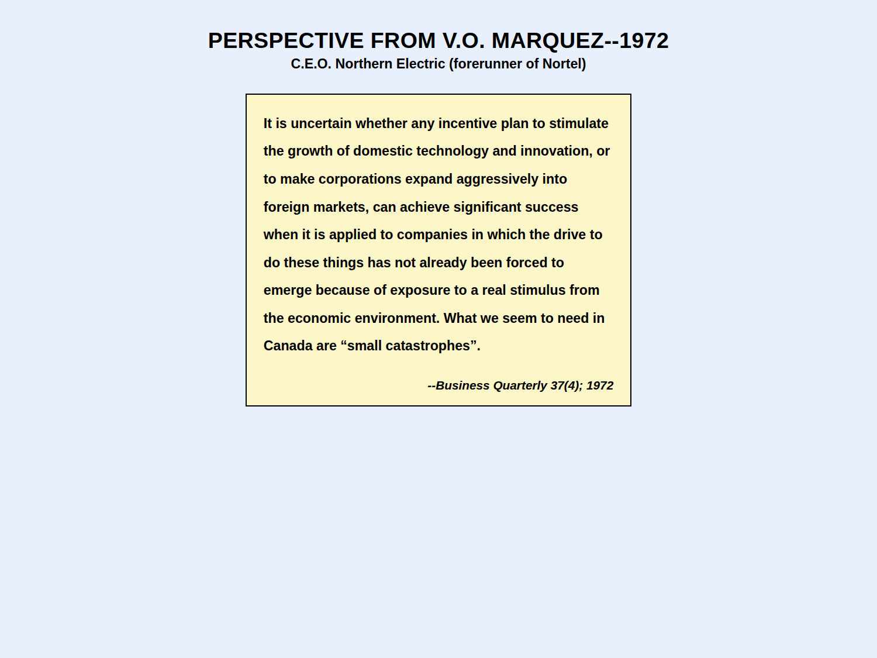PERSPECTIVE FROM V.O. MARQUEZ--1972
C.E.O. Northern Electric (forerunner of Nortel)
It is uncertain whether any incentive plan to stimulate the growth of domestic technology and innovation, or to make corporations expand aggressively into foreign markets, can achieve significant success when it is applied to companies in which the drive to do these things has not already been forced to emerge because of exposure to a real stimulus from the economic environment. What we seem to need in Canada are “small catastrophes”.
--Business Quarterly 37(4); 1972